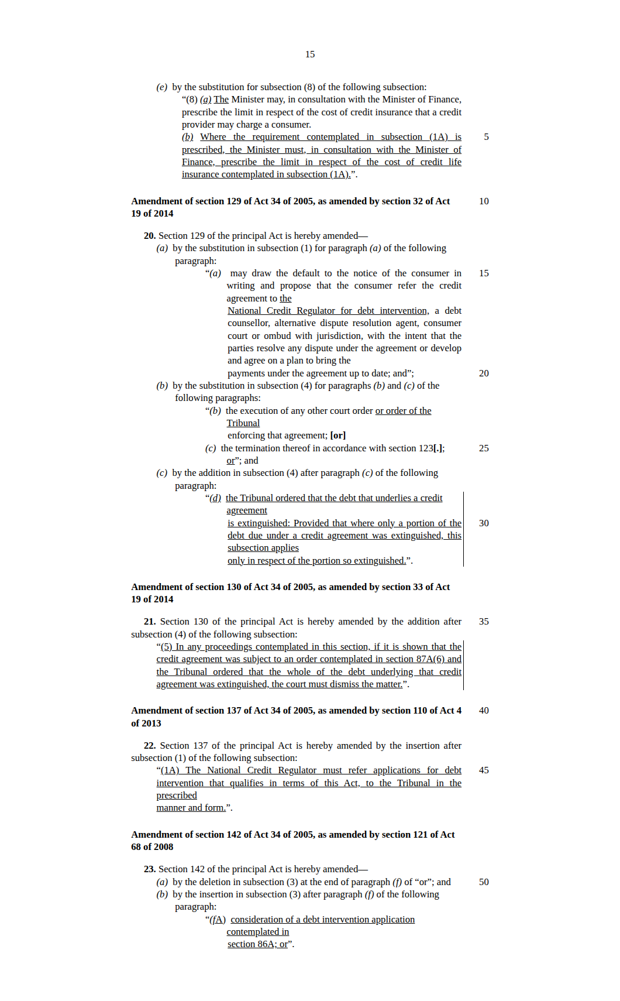15
(e) by the substitution for subsection (8) of the following subsection:
“(8) (a) The Minister may, in consultation with the Minister of Finance, prescribe the limit in respect of the cost of credit insurance that a credit provider may charge a consumer.
(b) Where the requirement contemplated in subsection (1A) is prescribed, the Minister must, in consultation with the Minister of Finance, prescribe the limit in respect of the cost of credit life insurance contemplated in subsection (1A).”.
5
Amendment of section 129 of Act 34 of 2005, as amended by section 32 of Act 19 of 2014
10
20. Section 129 of the principal Act is hereby amended—
(a) by the substitution in subsection (1) for paragraph (a) of the following paragraph:
“(a) may draw the default to the notice of the consumer in writing and propose that the consumer refer the credit agreement to the
15
National Credit Regulator for debt intervention, a debt counsellor, alternative dispute resolution agent, consumer court or ombud with jurisdiction, with the intent that the parties resolve any dispute under the agreement or develop and agree on a plan to bring the
payments under the agreement up to date; and”;
20
(b) by the substitution in subsection (4) for paragraphs (b) and (c) of the following paragraphs:
“(b) the execution of any other court order or order of the Tribunal
enforcing that agreement; [or]
(c) the termination thereof in accordance with section 123[.]; or”; and
25
(c) by the addition in subsection (4) after paragraph (c) of the following paragraph:
“(d) the Tribunal ordered that the debt that underlies a credit agreement
is extinguished: Provided that where only a portion of the debt due under a credit agreement was extinguished, this subsection applies
30
only in respect of the portion so extinguished.”.
Amendment of section 130 of Act 34 of 2005, as amended by section 33 of Act 19 of 2014
21. Section 130 of the principal Act is hereby amended by the addition after subsection (4) of the following subsection:
35
“(5) In any proceedings contemplated in this section, if it is shown that the credit agreement was subject to an order contemplated in section 87A(6) and the Tribunal ordered that the whole of the debt underlying that credit agreement was extinguished, the court must dismiss the matter.”.
Amendment of section 137 of Act 34 of 2005, as amended by section 110 of Act 4 of 2013
40
22. Section 137 of the principal Act is hereby amended by the insertion after subsection (1) of the following subsection:
“(1A) The National Credit Regulator must refer applications for debt intervention that qualifies in terms of this Act, to the Tribunal in the prescribed
45
manner and form.”.
Amendment of section 142 of Act 34 of 2005, as amended by section 121 of Act 68 of 2008
23. Section 142 of the principal Act is hereby amended—
(a) by the deletion in subsection (3) at the end of paragraph (f) of “or”; and
50
(b) by the insertion in subsection (3) after paragraph (f) of the following paragraph:
“(f A) consideration of a debt intervention application contemplated in
section 86A; or”.